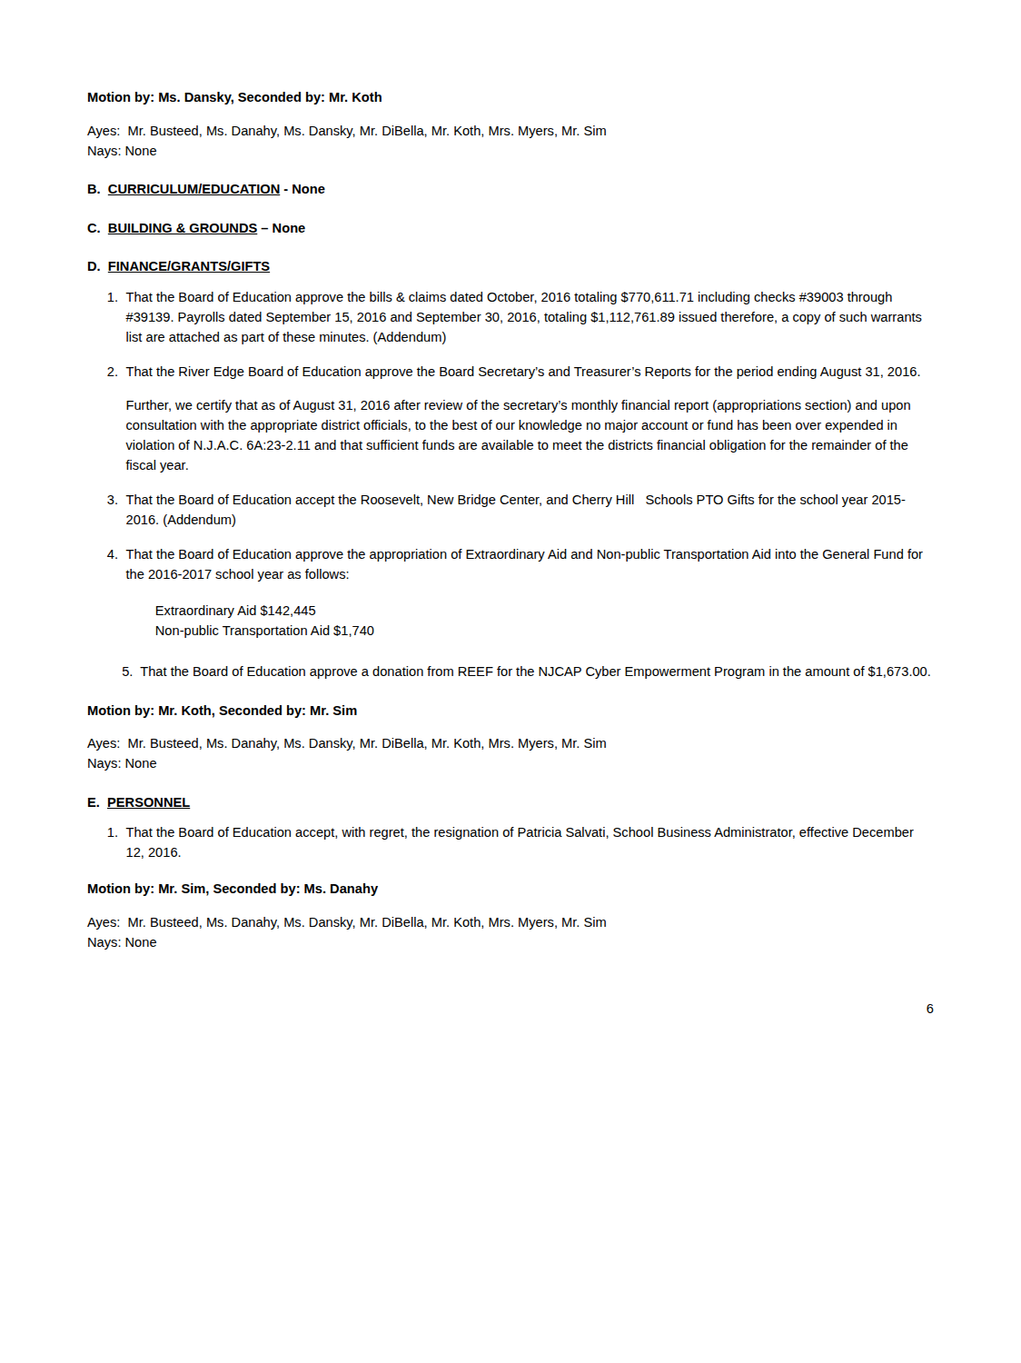Motion by: Ms. Dansky, Seconded by: Mr. Koth
Ayes: Mr. Busteed, Ms. Danahy, Ms. Dansky, Mr. DiBella, Mr. Koth, Mrs. Myers, Mr. Sim Nays: None
B. CURRICULUM/EDUCATION - None
C. BUILDING & GROUNDS – None
D. FINANCE/GRANTS/GIFTS
That the Board of Education approve the bills & claims dated October, 2016 totaling $770,611.71 including checks #39003 through #39139. Payrolls dated September 15, 2016 and September 30, 2016, totaling $1,112,761.89 issued therefore, a copy of such warrants list are attached as part of these minutes. (Addendum)
That the River Edge Board of Education approve the Board Secretary’s and Treasurer’s Reports for the period ending August 31, 2016.
Further, we certify that as of August 31, 2016 after review of the secretary’s monthly financial report (appropriations section) and upon consultation with the appropriate district officials, to the best of our knowledge no major account or fund has been over expended in violation of N.J.A.C. 6A:23-2.11 and that sufficient funds are available to meet the districts financial obligation for the remainder of the fiscal year.
That the Board of Education accept the Roosevelt, New Bridge Center, and Cherry Hill Schools PTO Gifts for the school year 2015-2016. (Addendum)
That the Board of Education approve the appropriation of Extraordinary Aid and Non-public Transportation Aid into the General Fund for the 2016-2017 school year as follows:
Extraordinary Aid $142,445 Non-public Transportation Aid $1,740
5. That the Board of Education approve a donation from REEF for the NJCAP Cyber Empowerment Program in the amount of $1,673.00.
Motion by: Mr. Koth, Seconded by: Mr. Sim
Ayes: Mr. Busteed, Ms. Danahy, Ms. Dansky, Mr. DiBella, Mr. Koth, Mrs. Myers, Mr. Sim Nays: None
E. PERSONNEL
That the Board of Education accept, with regret, the resignation of Patricia Salvati, School Business Administrator, effective December 12, 2016.
Motion by: Mr. Sim, Seconded by: Ms. Danahy
Ayes: Mr. Busteed, Ms. Danahy, Ms. Dansky, Mr. DiBella, Mr. Koth, Mrs. Myers, Mr. Sim Nays: None
6